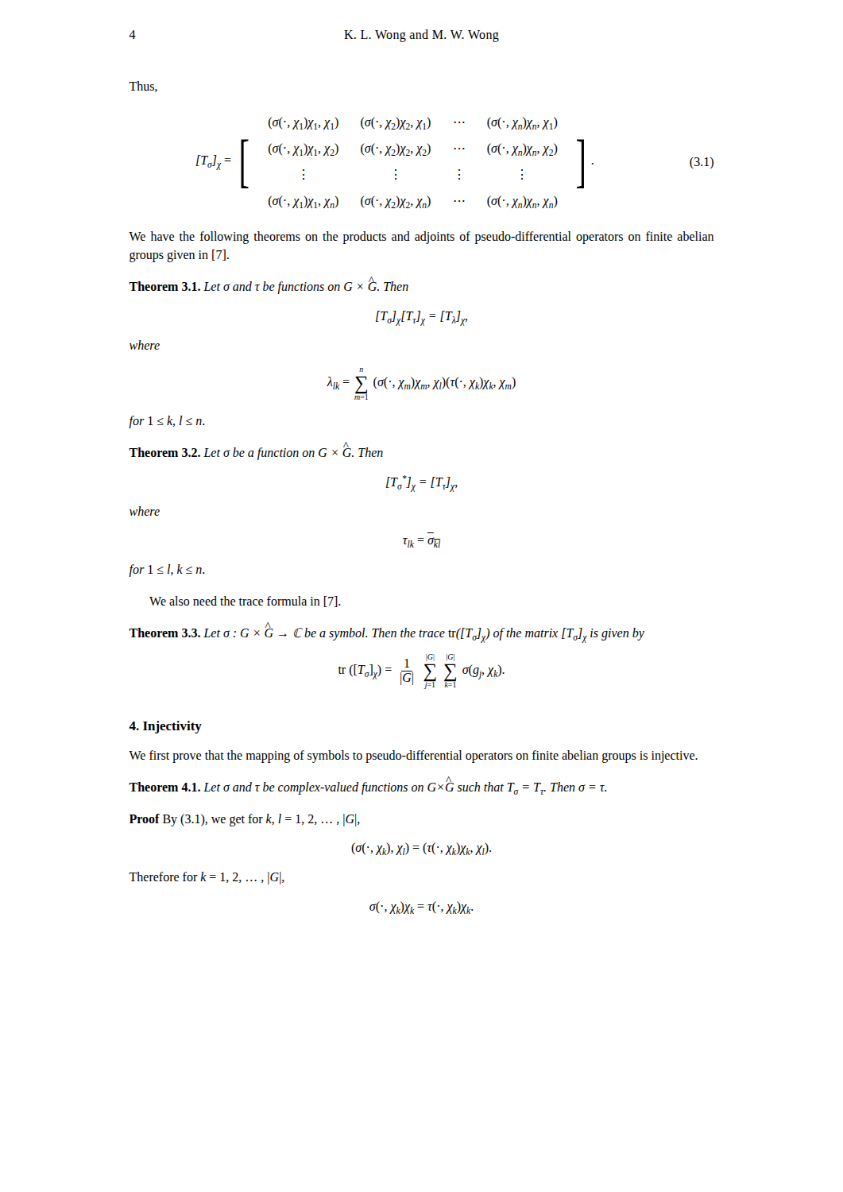4
K. L. Wong and M. W. Wong
Thus,
[Tσ]χ = [
| ( σ (·, χ 1 ) χ 1 , χ 1 ) | ( σ (·, χ 2 ) χ 2 , χ 1 ) | ⋯ | ( σ (·, χ n ) χ n , χ 1 ) |
| ( σ (·, χ 1 ) χ 1 , χ 2 ) | ( σ (·, χ 2 ) χ 2 , χ 2 ) | ⋯ | ( σ (·, χ n ) χ n , χ 2 ) |
| ⋮ | ⋮ | ⋮ | ⋮ |
| ( σ (·, χ 1 ) χ 1 , χ n ) | ( σ (·, χ 2 ) χ 2 , χ n ) | ⋯ | ( σ (·, χ n ) χ n , χ n ) |
].
(3.1)
We have the following theorems on the products and adjoints of pseudo-differential operators on finite abelian groups given in [7].
Theorem 3.1. Let σ and τ be functions on G × G. Then
[Tσ]χ[Tτ]χ = [Tλ]χ,
where
λlk = n∑m=1 (σ(·, χm)χm, χl)(τ(·, χk)χk, χm)
for 1 ≤ k, l ≤ n.
Theorem 3.2. Let σ be a function on G × G. Then
[Tσ*]χ = [Tτ]χ,
where
τlk = σkl
for 1 ≤ l, k ≤ n.
We also need the trace formula in [7].
Theorem 3.3. Let σ : G × G → ℂ be a symbol. Then the trace tr([Tσ]χ) of the matrix [Tσ]χ is given by
tr ([Tσ]χ) = 1|G| |G|∑j=1 |G|∑k=1 σ(gj, χk).
4. Injectivity
We first prove that the mapping of symbols to pseudo-differential operators on finite abelian groups is injective.
Theorem 4.1. Let σ and τ be complex-valued functions on G×G such that Tσ = Tτ. Then σ = τ.
Proof By (3.1), we get for k, l = 1, 2, … , |G|,
(σ(·, χk), χl) = (τ(·, χk)χk, χl).
Therefore for k = 1, 2, … , |G|,
σ(·, χk)χk = τ(·, χk)χk.